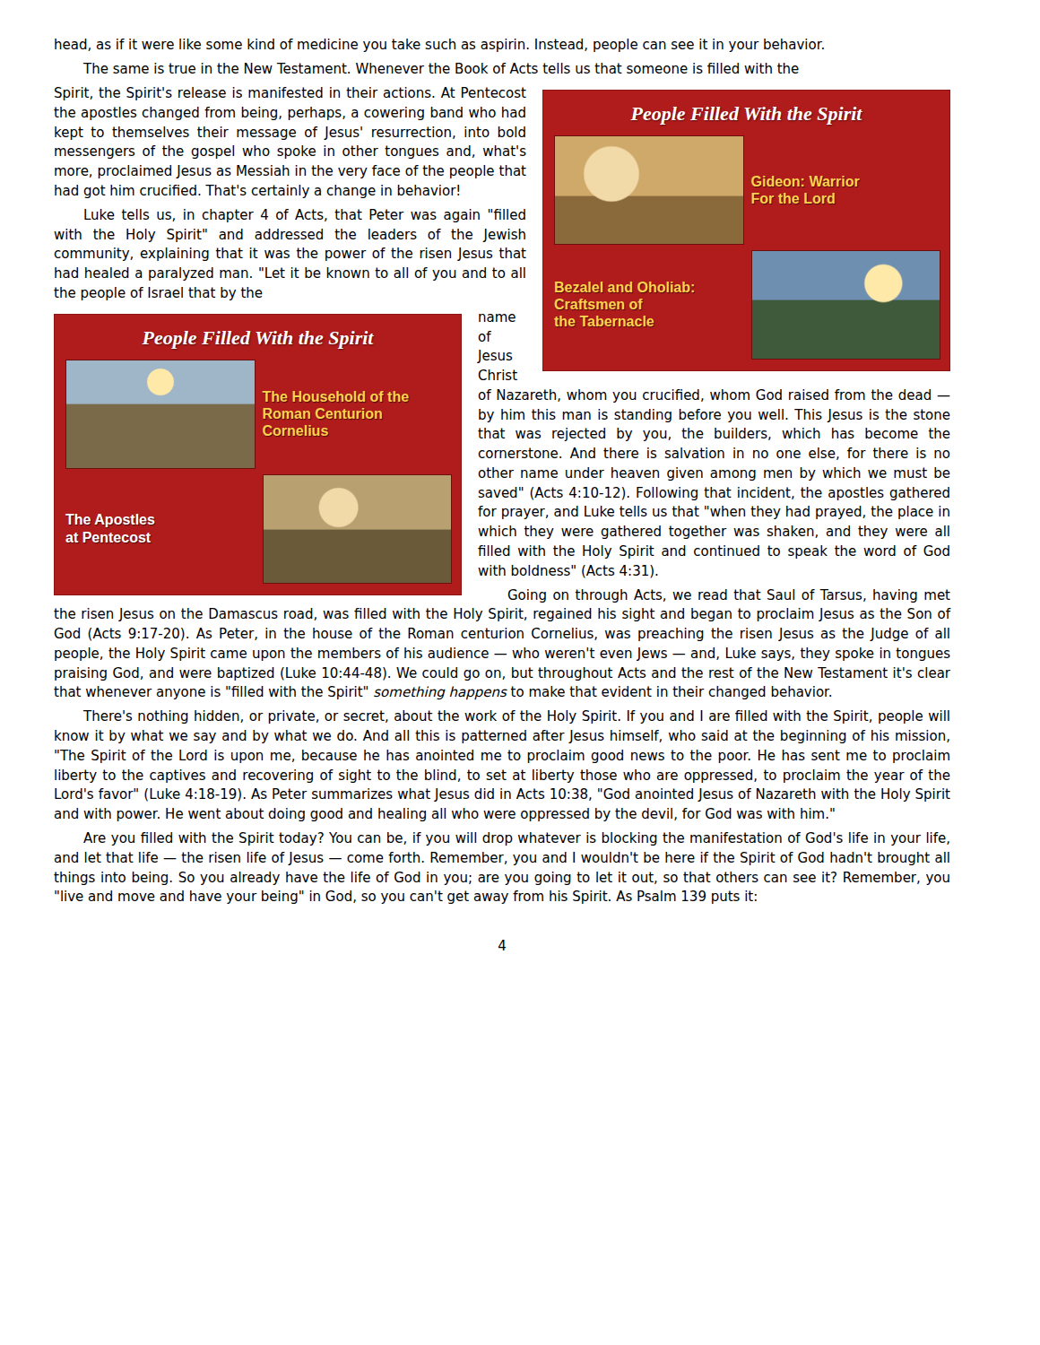head, as if it were like some kind of medicine you take such as aspirin. Instead, people can see it in your behavior.
The same is true in the New Testament. Whenever the Book of Acts tells us that someone is filled with the
People Filled With the Spirit
Gideon: Warrior
For the Lord
Bezalel and Oholiab:
Craftsmen of
the Tabernacle
Spirit, the Spirit's release is manifested in their actions. At Pentecost the apostles changed from being, perhaps, a cowering band who had kept to themselves their message of Jesus' resurrection, into bold messengers of the gospel who spoke in other tongues and, what's more, proclaimed Jesus as Messiah in the very face of the people that had got him crucified. That's certainly a change in behavior!
Luke tells us, in chapter 4 of Acts, that Peter was again "filled with the Holy Spirit" and addressed the leaders of the Jewish community, explaining that it was the power of the risen Jesus that had healed a paralyzed man. "Let it be known to all of you and to all the people of Israel that by the
People Filled With the Spirit
The Household of the
Roman Centurion
Cornelius
The Apostles
at Pentecost
name of Jesus Christ of Nazareth, whom you crucified, whom God raised from the dead — by him this man is standing before you well. This Jesus is the stone that was rejected by you, the builders, which has become the cornerstone. And there is salvation in no one else, for there is no other name under heaven given among men by which we must be saved" (Acts 4:10-12). Following that incident, the apostles gathered for prayer, and Luke tells us that "when they had prayed, the place in which they were gathered together was shaken, and they were all filled with the Holy Spirit and continued to speak the word of God with boldness" (Acts 4:31).
Going on through Acts, we read that Saul of Tarsus, having met the risen Jesus on the Damascus road, was filled with the Holy Spirit, regained his sight and began to proclaim Jesus as the Son of God (Acts 9:17-20). As Peter, in the house of the Roman centurion Cornelius, was preaching the risen Jesus as the Judge of all people, the Holy Spirit came upon the members of his audience — who weren't even Jews — and, Luke says, they spoke in tongues praising God, and were baptized (Luke 10:44-48). We could go on, but throughout Acts and the rest of the New Testament it's clear that whenever anyone is "filled with the Spirit" something happens to make that evident in their changed behavior.
There's nothing hidden, or private, or secret, about the work of the Holy Spirit. If you and I are filled with the Spirit, people will know it by what we say and by what we do. And all this is patterned after Jesus himself, who said at the beginning of his mission, "The Spirit of the Lord is upon me, because he has anointed me to proclaim good news to the poor. He has sent me to proclaim liberty to the captives and recovering of sight to the blind, to set at liberty those who are oppressed, to proclaim the year of the Lord's favor" (Luke 4:18-19). As Peter summarizes what Jesus did in Acts 10:38, "God anointed Jesus of Nazareth with the Holy Spirit and with power. He went about doing good and healing all who were oppressed by the devil, for God was with him."
Are you filled with the Spirit today? You can be, if you will drop whatever is blocking the manifestation of God's life in your life, and let that life — the risen life of Jesus — come forth. Remember, you and I wouldn't be here if the Spirit of God hadn't brought all things into being. So you already have the life of God in you; are you going to let it out, so that others can see it? Remember, you "live and move and have your being" in God, so you can't get away from his Spirit. As Psalm 139 puts it:
4